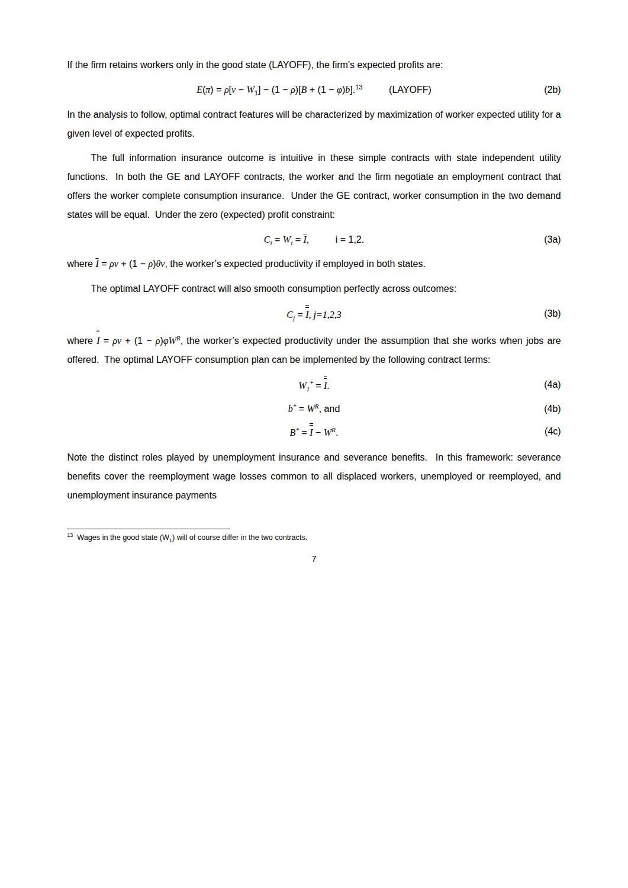If the firm retains workers only in the good state (LAYOFF), the firm's expected profits are:
E(π) = ρ[v − W1] − (1 − ρ)[B + (1 − φ)b].13 (LAYOFF) (2b)
In the analysis to follow, optimal contract features will be characterized by maximization of worker expected utility for a given level of expected profits.
The full information insurance outcome is intuitive in these simple contracts with state independent utility functions. In both the GE and LAYOFF contracts, the worker and the firm negotiate an employment contract that offers the worker complete consumption insurance. Under the GE contract, worker consumption in the two demand states will be equal. Under the zero (expected) profit constraint:
Ci = Wi = I, i = 1,2. (3a)
where I = ρv + (1 − ρ)θv, the worker’s expected productivity if employed in both states.
The optimal LAYOFF contract will also smooth consumption perfectly across outcomes:
Cj = I, j=1,2,3 (3b)
where I = ρv + (1 − ρ)φWR, the worker’s expected productivity under the assumption that she works when jobs are offered. The optimal LAYOFF consumption plan can be implemented by the following contract terms:
W1* = I. (4a)
b* = WR, and (4b)
B* = I − WR. (4c)
Note the distinct roles played by unemployment insurance and severance benefits. In this framework: severance benefits cover the reemployment wage losses common to all displaced workers, unemployed or reemployed, and unemployment insurance payments
13 Wages in the good state (W1) will of course differ in the two contracts.
7